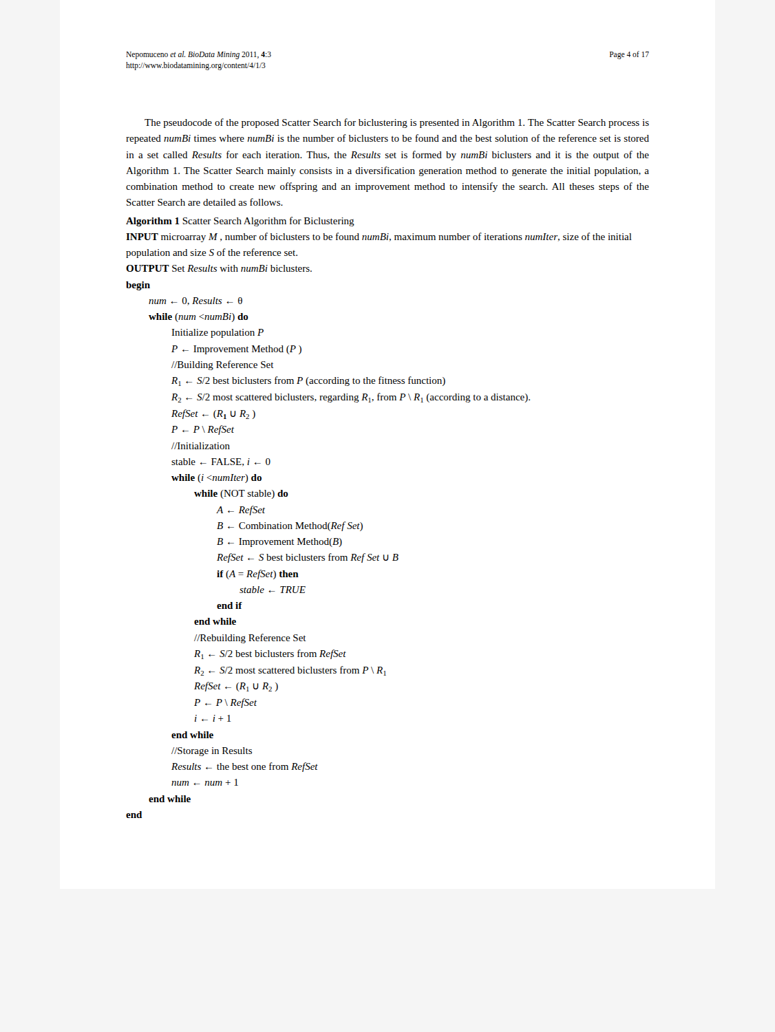Nepomuceno et al. BioData Mining 2011, 4:3 http://www.biodatamining.org/content/4/1/3
Page 4 of 17
The pseudocode of the proposed Scatter Search for biclustering is presented in Algorithm 1. The Scatter Search process is repeated numBi times where numBi is the number of biclusters to be found and the best solution of the reference set is stored in a set called Results for each iteration. Thus, the Results set is formed by numBi biclusters and it is the output of the Algorithm 1. The Scatter Search mainly consists in a diversification generation method to generate the initial population, a combination method to create new offspring and an improvement method to intensify the search. All theses steps of the Scatter Search are detailed as follows.
Algorithm 1 Scatter Search Algorithm for Biclustering
INPUT microarray M , number of biclusters to be found numBi, maximum number of iterations numIter, size of the initial population and size S of the reference set.
OUTPUT Set Results with numBi biclusters.
begin
num ← 0, Results ← θ
while (num <numBi) do
Initialize population P
P ← Improvement Method (P )
//Building Reference Set
R 1 ← S/2 best biclusters from P (according to the fitness function)
R 2 ← S/2 most scattered biclusters, regarding R 1, from P \ R 1 (according to a distance).
RefSet ← (R 1 ∪ R 2 )
P ← P \ RefSet
//Initialization
stable ← FALSE, i ← 0
while (i <numIter) do
while (NOT stable) do
A ← RefSet
B ← Combination Method(Ref Set)
B ← Improvement Method(B)
RefSet ← S best biclusters from Ref Set ∪ B
if (A = RefSet) then
stable ← TRUE
end if
end while
//Rebuilding Reference Set
R 1 ← S/2 best biclusters from RefSet
R 2 ← S/2 most scattered biclusters from P \ R 1
RefSet ← (R 1 ∪ R 2 )
P ← P \ RefSet
i ← i + 1
end while
//Storage in Results
Results ← the best one from RefSet
num ← num + 1
end while
end